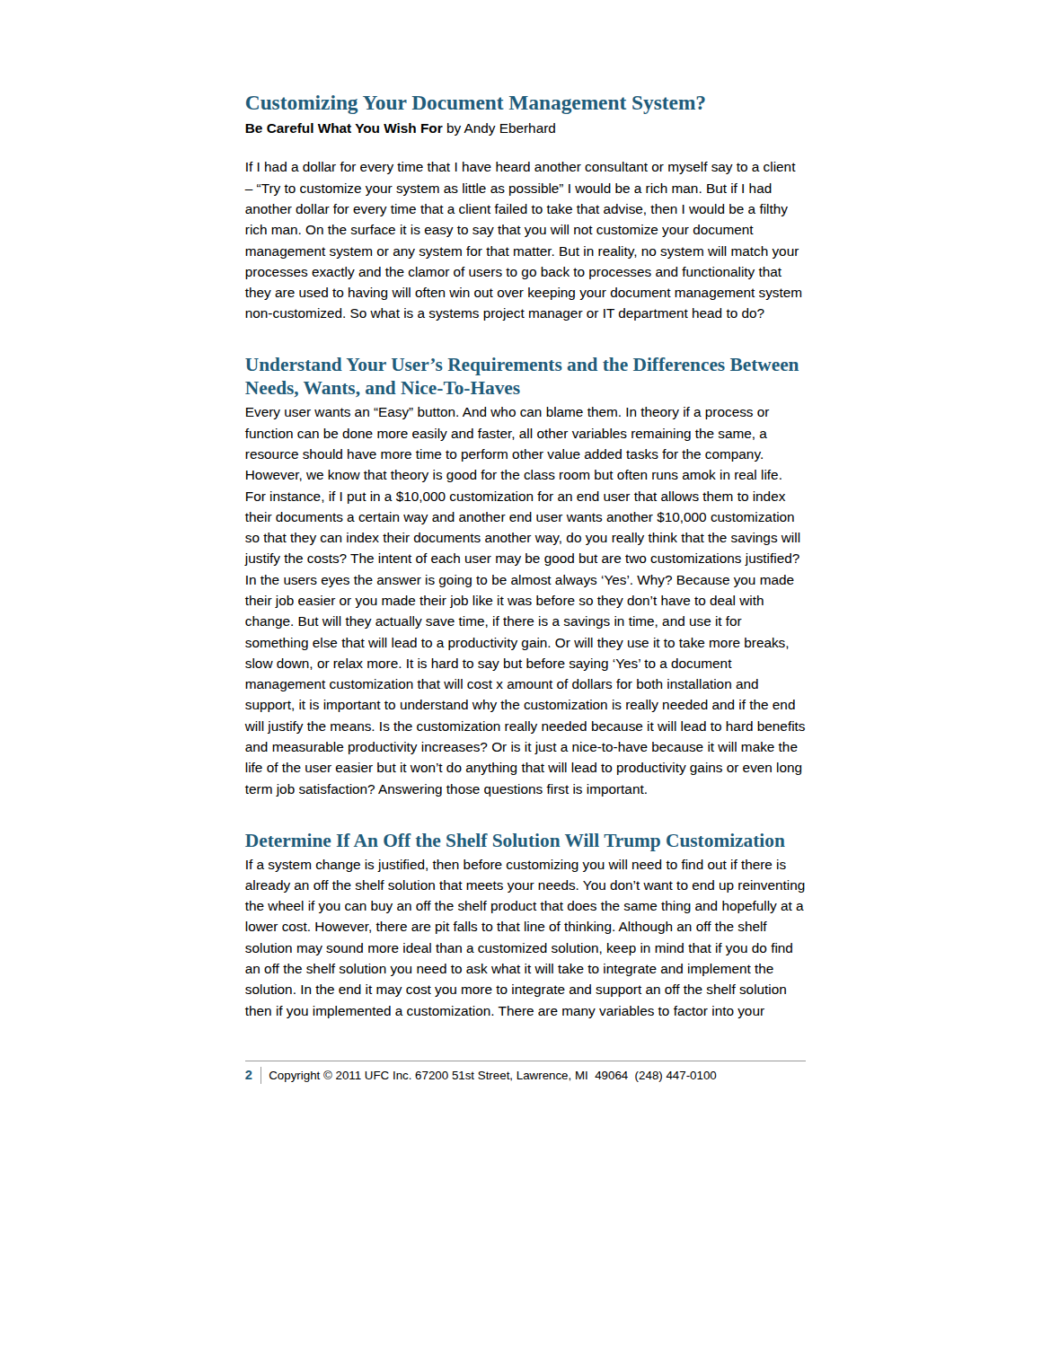Customizing Your Document Management System?
Be Careful What You Wish For by Andy Eberhard
If I had a dollar for every time that I have heard another consultant or myself say to a client – “Try to customize your system as little as possible” I would be a rich man. But if I had another dollar for every time that a client failed to take that advise, then I would be a filthy rich man. On the surface it is easy to say that you will not customize your document management system or any system for that matter. But in reality, no system will match your processes exactly and the clamor of users to go back to processes and functionality that they are used to having will often win out over keeping your document management system non-customized. So what is a systems project manager or IT department head to do?
Understand Your User’s Requirements and the Differences Between Needs, Wants, and Nice-To-Haves
Every user wants an “Easy” button. And who can blame them. In theory if a process or function can be done more easily and faster, all other variables remaining the same, a resource should have more time to perform other value added tasks for the company. However, we know that theory is good for the class room but often runs amok in real life. For instance, if I put in a $10,000 customization for an end user that allows them to index their documents a certain way and another end user wants another $10,000 customization so that they can index their documents another way, do you really think that the savings will justify the costs? The intent of each user may be good but are two customizations justified? In the users eyes the answer is going to be almost always ‘Yes’. Why? Because you made their job easier or you made their job like it was before so they don’t have to deal with change. But will they actually save time, if there is a savings in time, and use it for something else that will lead to a productivity gain. Or will they use it to take more breaks, slow down, or relax more. It is hard to say but before saying ‘Yes’ to a document management customization that will cost x amount of dollars for both installation and support, it is important to understand why the customization is really needed and if the end will justify the means. Is the customization really needed because it will lead to hard benefits and measurable productivity increases? Or is it just a nice-to-have because it will make the life of the user easier but it won’t do anything that will lead to productivity gains or even long term job satisfaction? Answering those questions first is important.
Determine If An Off the Shelf Solution Will Trump Customization
If a system change is justified, then before customizing you will need to find out if there is already an off the shelf solution that meets your needs. You don’t want to end up reinventing the wheel if you can buy an off the shelf product that does the same thing and hopefully at a lower cost. However, there are pit falls to that line of thinking. Although an off the shelf solution may sound more ideal than a customized solution, keep in mind that if you do find an off the shelf solution you need to ask what it will take to integrate and implement the solution. In the end it may cost you more to integrate and support an off the shelf solution then if you implemented a customization. There are many variables to factor into your
2 Copyright © 2011 UFC Inc. 67200 51st Street, Lawrence, MI 49064 (248) 447-0100